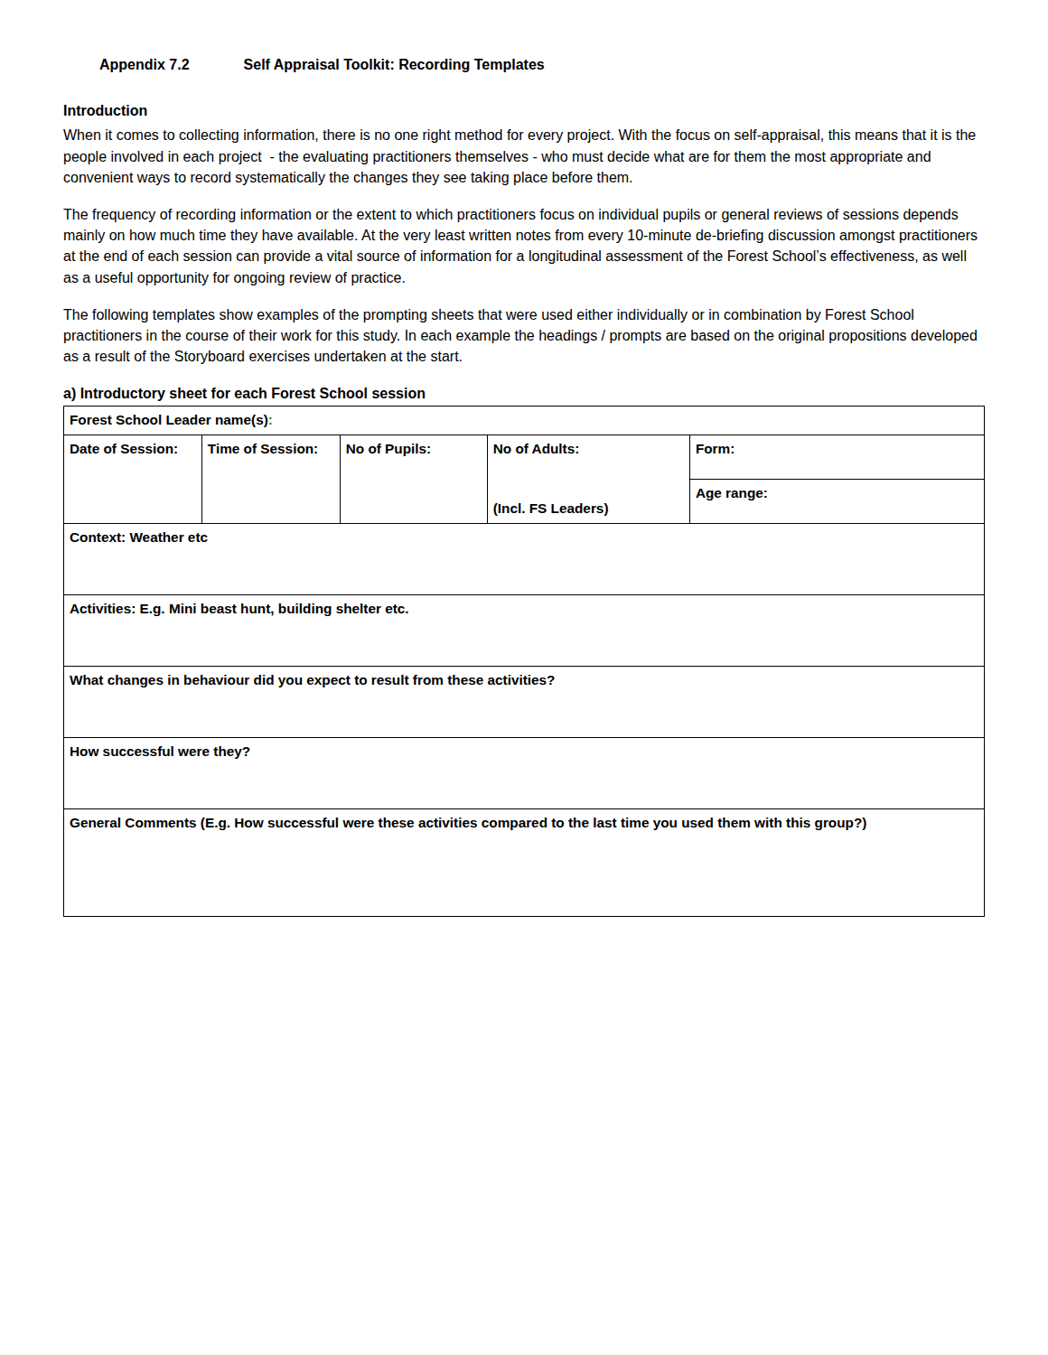Appendix 7.2 Self Appraisal Toolkit: Recording Templates
Introduction
When it comes to collecting information, there is no one right method for every project. With the focus on self-appraisal, this means that it is the people involved in each project - the evaluating practitioners themselves - who must decide what are for them the most appropriate and convenient ways to record systematically the changes they see taking place before them.
The frequency of recording information or the extent to which practitioners focus on individual pupils or general reviews of sessions depends mainly on how much time they have available. At the very least written notes from every 10-minute de-briefing discussion amongst practitioners at the end of each session can provide a vital source of information for a longitudinal assessment of the Forest School’s effectiveness, as well as a useful opportunity for ongoing review of practice.
The following templates show examples of the prompting sheets that were used either individually or in combination by Forest School practitioners in the course of their work for this study. In each example the headings / prompts are based on the original propositions developed as a result of the Storyboard exercises undertaken at the start.
a) Introductory sheet for each Forest School session
| Forest School Leader name(s) : |
| Date of Session: | Time of Session: | No of Pupils: | No of Adults: (Incl. FS Leaders) | Form: |
| Age range: |
| Context: Weather etc |
| Activities: E.g. Mini beast hunt, building shelter etc. |
| What changes in behaviour did you expect to result from these activities? |
| How successful were they? |
| General Comments (E.g. How successful were these activities compared to the last time you used them with this group?) |